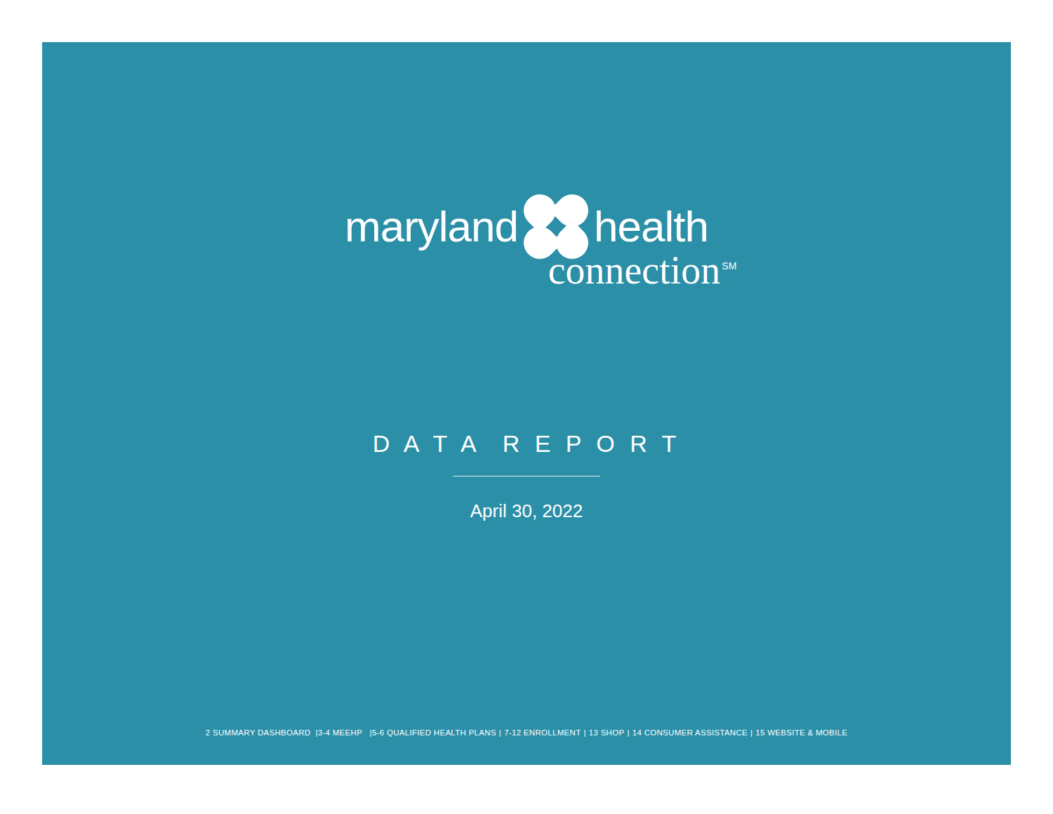maryland health
connectionSM
D A T A R E P O R T
April 30, 2022
2 SUMMARY DASHBOARD |3-4 MEEHP |5-6 QUALIFIED HEALTH PLANS|7-12 ENROLLMENT|13 SHOP|14 CONSUMER ASSISTANCE|15 WEBSITE & MOBILE